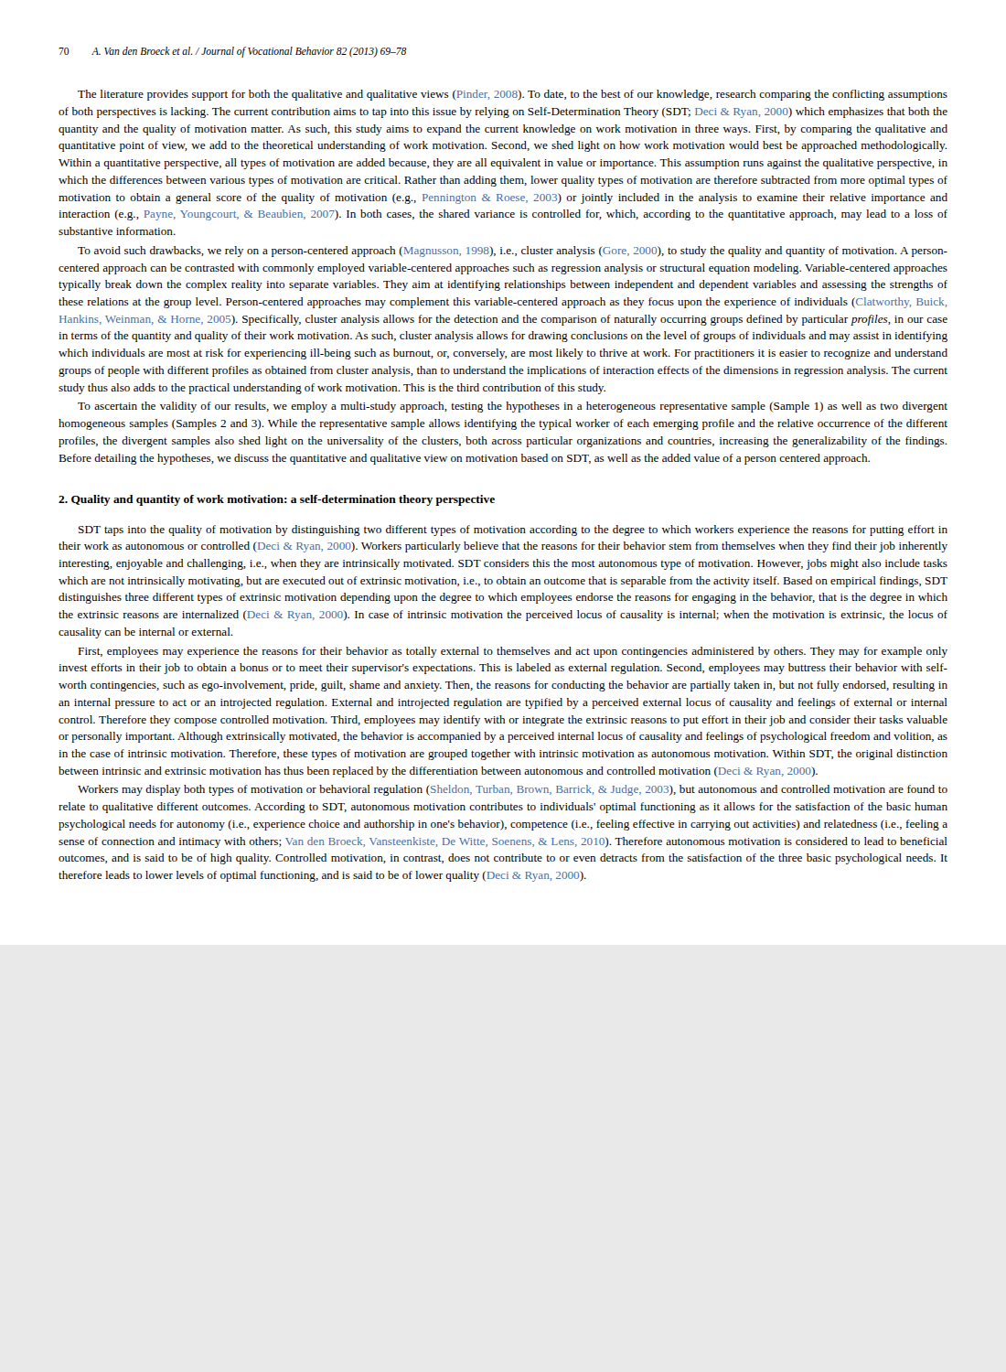70 A. Van den Broeck et al. / Journal of Vocational Behavior 82 (2013) 69–78
The literature provides support for both the qualitative and qualitative views (Pinder, 2008). To date, to the best of our knowledge, research comparing the conflicting assumptions of both perspectives is lacking. The current contribution aims to tap into this issue by relying on Self-Determination Theory (SDT; Deci & Ryan, 2000) which emphasizes that both the quantity and the quality of motivation matter. As such, this study aims to expand the current knowledge on work motivation in three ways. First, by comparing the qualitative and quantitative point of view, we add to the theoretical understanding of work motivation. Second, we shed light on how work motivation would best be approached methodologically. Within a quantitative perspective, all types of motivation are added because, they are all equivalent in value or importance. This assumption runs against the qualitative perspective, in which the differences between various types of motivation are critical. Rather than adding them, lower quality types of motivation are therefore subtracted from more optimal types of motivation to obtain a general score of the quality of motivation (e.g., Pennington & Roese, 2003) or jointly included in the analysis to examine their relative importance and interaction (e.g., Payne, Youngcourt, & Beaubien, 2007). In both cases, the shared variance is controlled for, which, according to the quantitative approach, may lead to a loss of substantive information.
To avoid such drawbacks, we rely on a person-centered approach (Magnusson, 1998), i.e., cluster analysis (Gore, 2000), to study the quality and quantity of motivation. A person-centered approach can be contrasted with commonly employed variable-centered approaches such as regression analysis or structural equation modeling. Variable-centered approaches typically break down the complex reality into separate variables. They aim at identifying relationships between independent and dependent variables and assessing the strengths of these relations at the group level. Person-centered approaches may complement this variable-centered approach as they focus upon the experience of individuals (Clatworthy, Buick, Hankins, Weinman, & Horne, 2005). Specifically, cluster analysis allows for the detection and the comparison of naturally occurring groups defined by particular profiles, in our case in terms of the quantity and quality of their work motivation. As such, cluster analysis allows for drawing conclusions on the level of groups of individuals and may assist in identifying which individuals are most at risk for experiencing ill-being such as burnout, or, conversely, are most likely to thrive at work. For practitioners it is easier to recognize and understand groups of people with different profiles as obtained from cluster analysis, than to understand the implications of interaction effects of the dimensions in regression analysis. The current study thus also adds to the practical understanding of work motivation. This is the third contribution of this study.
To ascertain the validity of our results, we employ a multi-study approach, testing the hypotheses in a heterogeneous representative sample (Sample 1) as well as two divergent homogeneous samples (Samples 2 and 3). While the representative sample allows identifying the typical worker of each emerging profile and the relative occurrence of the different profiles, the divergent samples also shed light on the universality of the clusters, both across particular organizations and countries, increasing the generalizability of the findings. Before detailing the hypotheses, we discuss the quantitative and qualitative view on motivation based on SDT, as well as the added value of a person centered approach.
2. Quality and quantity of work motivation: a self-determination theory perspective
SDT taps into the quality of motivation by distinguishing two different types of motivation according to the degree to which workers experience the reasons for putting effort in their work as autonomous or controlled (Deci & Ryan, 2000). Workers particularly believe that the reasons for their behavior stem from themselves when they find their job inherently interesting, enjoyable and challenging, i.e., when they are intrinsically motivated. SDT considers this the most autonomous type of motivation. However, jobs might also include tasks which are not intrinsically motivating, but are executed out of extrinsic motivation, i.e., to obtain an outcome that is separable from the activity itself. Based on empirical findings, SDT distinguishes three different types of extrinsic motivation depending upon the degree to which employees endorse the reasons for engaging in the behavior, that is the degree in which the extrinsic reasons are internalized (Deci & Ryan, 2000). In case of intrinsic motivation the perceived locus of causality is internal; when the motivation is extrinsic, the locus of causality can be internal or external.
First, employees may experience the reasons for their behavior as totally external to themselves and act upon contingencies administered by others. They may for example only invest efforts in their job to obtain a bonus or to meet their supervisor's expectations. This is labeled as external regulation. Second, employees may buttress their behavior with self-worth contingencies, such as ego-involvement, pride, guilt, shame and anxiety. Then, the reasons for conducting the behavior are partially taken in, but not fully endorsed, resulting in an internal pressure to act or an introjected regulation. External and introjected regulation are typified by a perceived external locus of causality and feelings of external or internal control. Therefore they compose controlled motivation. Third, employees may identify with or integrate the extrinsic reasons to put effort in their job and consider their tasks valuable or personally important. Although extrinsically motivated, the behavior is accompanied by a perceived internal locus of causality and feelings of psychological freedom and volition, as in the case of intrinsic motivation. Therefore, these types of motivation are grouped together with intrinsic motivation as autonomous motivation. Within SDT, the original distinction between intrinsic and extrinsic motivation has thus been replaced by the differentiation between autonomous and controlled motivation (Deci & Ryan, 2000).
Workers may display both types of motivation or behavioral regulation (Sheldon, Turban, Brown, Barrick, & Judge, 2003), but autonomous and controlled motivation are found to relate to qualitative different outcomes. According to SDT, autonomous motivation contributes to individuals' optimal functioning as it allows for the satisfaction of the basic human psychological needs for autonomy (i.e., experience choice and authorship in one's behavior), competence (i.e., feeling effective in carrying out activities) and relatedness (i.e., feeling a sense of connection and intimacy with others; Van den Broeck, Vansteenkiste, De Witte, Soenens, & Lens, 2010). Therefore autonomous motivation is considered to lead to beneficial outcomes, and is said to be of high quality. Controlled motivation, in contrast, does not contribute to or even detracts from the satisfaction of the three basic psychological needs. It therefore leads to lower levels of optimal functioning, and is said to be of lower quality (Deci & Ryan, 2000).